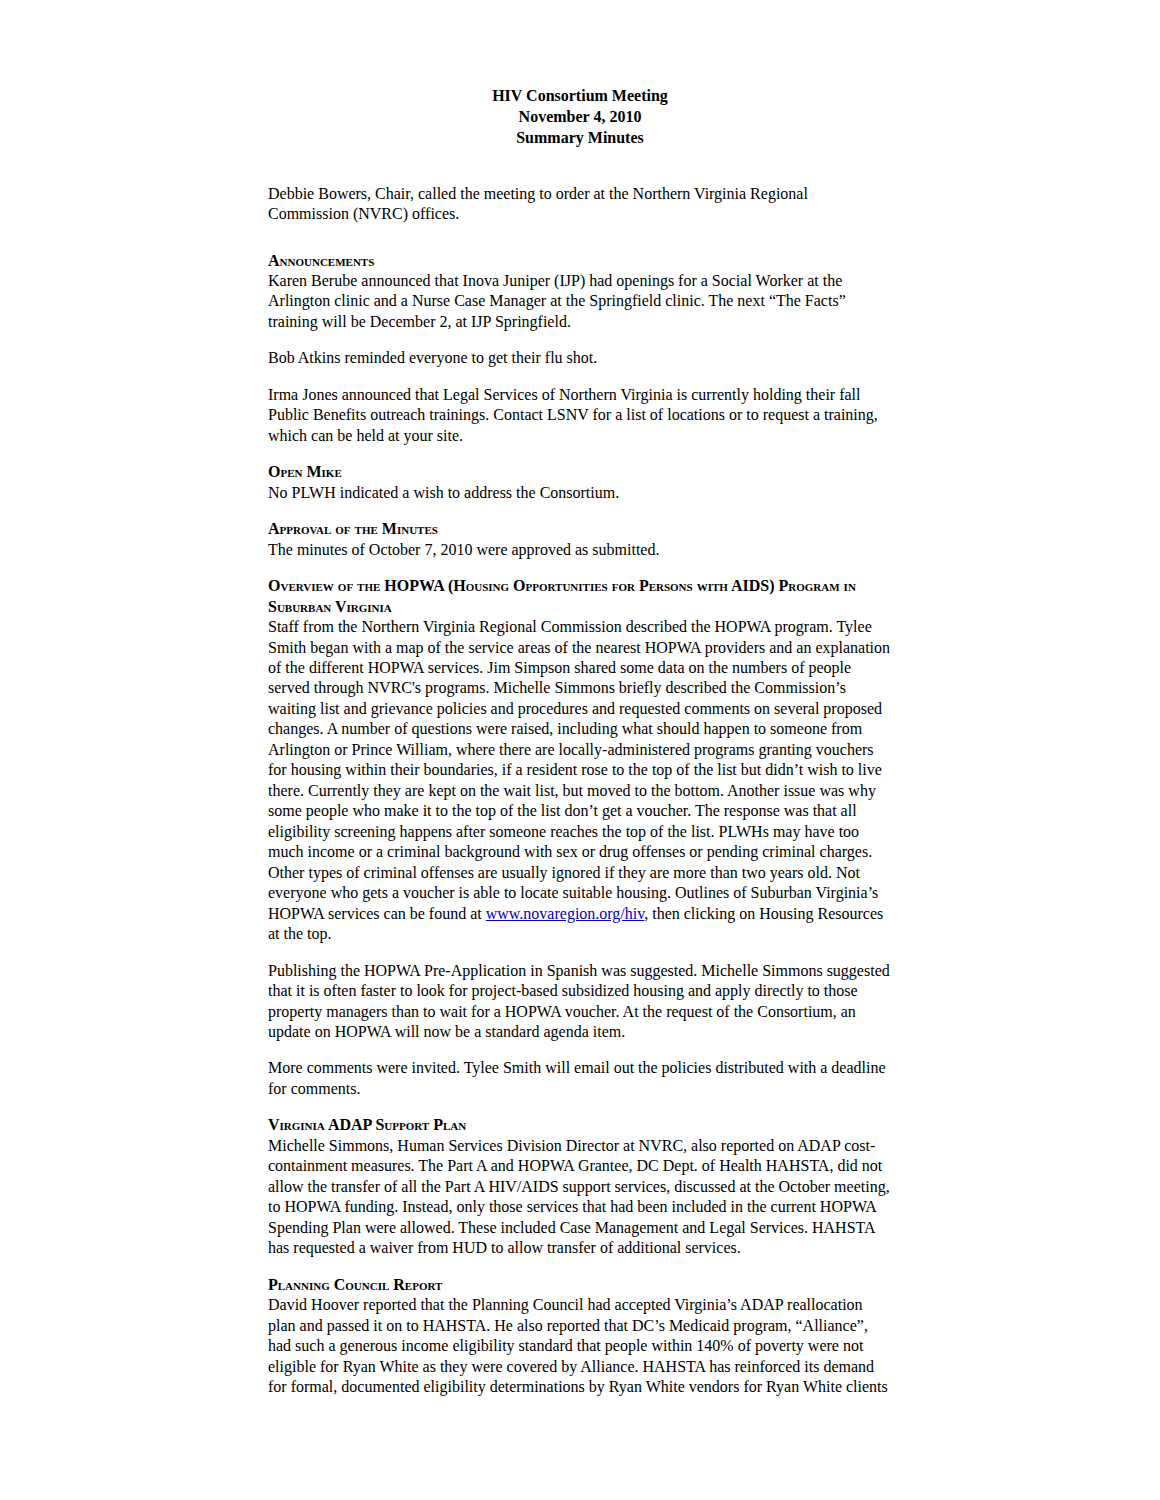HIV Consortium Meeting
November 4, 2010
Summary Minutes
Debbie Bowers, Chair, called the meeting to order at the Northern Virginia Regional Commission (NVRC) offices.
Announcements
Karen Berube announced that Inova Juniper (IJP) had openings for a Social Worker at the Arlington clinic and a Nurse Case Manager at the Springfield clinic. The next “The Facts” training will be December 2, at IJP Springfield.
Bob Atkins reminded everyone to get their flu shot.
Irma Jones announced that Legal Services of Northern Virginia is currently holding their fall Public Benefits outreach trainings. Contact LSNV for a list of locations or to request a training, which can be held at your site.
Open Mike
No PLWH indicated a wish to address the Consortium.
Approval of the Minutes
The minutes of October 7, 2010 were approved as submitted.
Overview of the HOPWA (Housing Opportunities for Persons with AIDS) Program in Suburban Virginia
Staff from the Northern Virginia Regional Commission described the HOPWA program. Tylee Smith began with a map of the service areas of the nearest HOPWA providers and an explanation of the different HOPWA services. Jim Simpson shared some data on the numbers of people served through NVRC's programs. Michelle Simmons briefly described the Commission’s waiting list and grievance policies and procedures and requested comments on several proposed changes. A number of questions were raised, including what should happen to someone from Arlington or Prince William, where there are locally-administered programs granting vouchers for housing within their boundaries, if a resident rose to the top of the list but didn’t wish to live there. Currently they are kept on the wait list, but moved to the bottom. Another issue was why some people who make it to the top of the list don’t get a voucher. The response was that all eligibility screening happens after someone reaches the top of the list. PLWHs may have too much income or a criminal background with sex or drug offenses or pending criminal charges. Other types of criminal offenses are usually ignored if they are more than two years old. Not everyone who gets a voucher is able to locate suitable housing. Outlines of Suburban Virginia’s HOPWA services can be found at www.novaregion.org/hiv, then clicking on Housing Resources at the top.
Publishing the HOPWA Pre-Application in Spanish was suggested. Michelle Simmons suggested that it is often faster to look for project-based subsidized housing and apply directly to those property managers than to wait for a HOPWA voucher. At the request of the Consortium, an update on HOPWA will now be a standard agenda item.
More comments were invited. Tylee Smith will email out the policies distributed with a deadline for comments.
Virginia ADAP Support Plan
Michelle Simmons, Human Services Division Director at NVRC, also reported on ADAP cost-containment measures. The Part A and HOPWA Grantee, DC Dept. of Health HAHSTA, did not allow the transfer of all the Part A HIV/AIDS support services, discussed at the October meeting, to HOPWA funding. Instead, only those services that had been included in the current HOPWA Spending Plan were allowed. These included Case Management and Legal Services. HAHSTA has requested a waiver from HUD to allow transfer of additional services.
Planning Council Report
David Hoover reported that the Planning Council had accepted Virginia’s ADAP reallocation plan and passed it on to HAHSTA. He also reported that DC’s Medicaid program, “Alliance”, had such a generous income eligibility standard that people within 140% of poverty were not eligible for Ryan White as they were covered by Alliance. HAHSTA has reinforced its demand for formal, documented eligibility determinations by Ryan White vendors for Ryan White clients